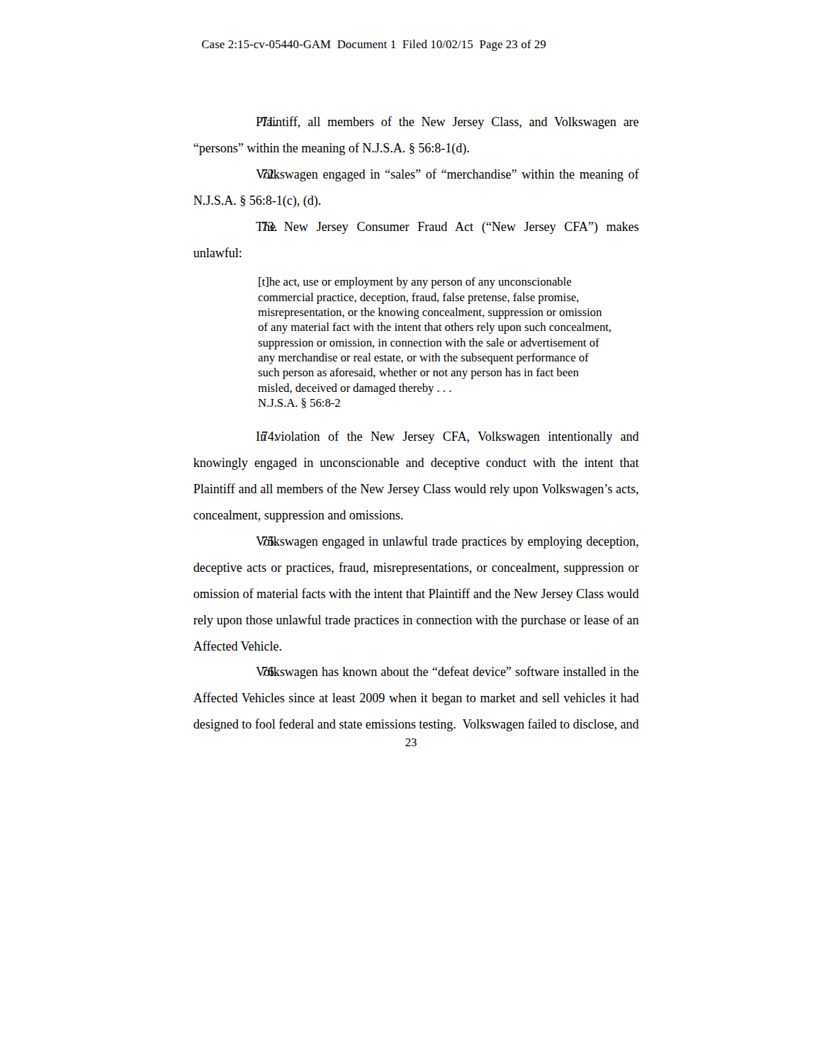Case 2:15-cv-05440-GAM Document 1 Filed 10/02/15 Page 23 of 29
71. Plaintiff, all members of the New Jersey Class, and Volkswagen are “persons” within the meaning of N.J.S.A. § 56:8-1(d).
72. Volkswagen engaged in “sales” of “merchandise” within the meaning of N.J.S.A. § 56:8-1(c), (d).
73. The New Jersey Consumer Fraud Act (“New Jersey CFA”) makes unlawful:
[t]he act, use or employment by any person of any unconscionable
commercial practice, deception, fraud, false pretense, false promise,
misrepresentation, or the knowing concealment, suppression or omission
of any material fact with the intent that others rely upon such concealment,
suppression or omission, in connection with the sale or advertisement of
any merchandise or real estate, or with the subsequent performance of
such person as aforesaid, whether or not any person has in fact been
misled, deceived or damaged thereby . . .
N.J.S.A. § 56:8-2
74. In violation of the New Jersey CFA, Volkswagen intentionally and knowingly engaged in unconscionable and deceptive conduct with the intent that Plaintiff and all members of the New Jersey Class would rely upon Volkswagen’s acts, concealment, suppression and omissions.
75. Volkswagen engaged in unlawful trade practices by employing deception, deceptive acts or practices, fraud, misrepresentations, or concealment, suppression or omission of material facts with the intent that Plaintiff and the New Jersey Class would rely upon those unlawful trade practices in connection with the purchase or lease of an Affected Vehicle.
76. Volkswagen has known about the “defeat device” software installed in the Affected Vehicles since at least 2009 when it began to market and sell vehicles it had designed to fool federal and state emissions testing. Volkswagen failed to disclose, and
23